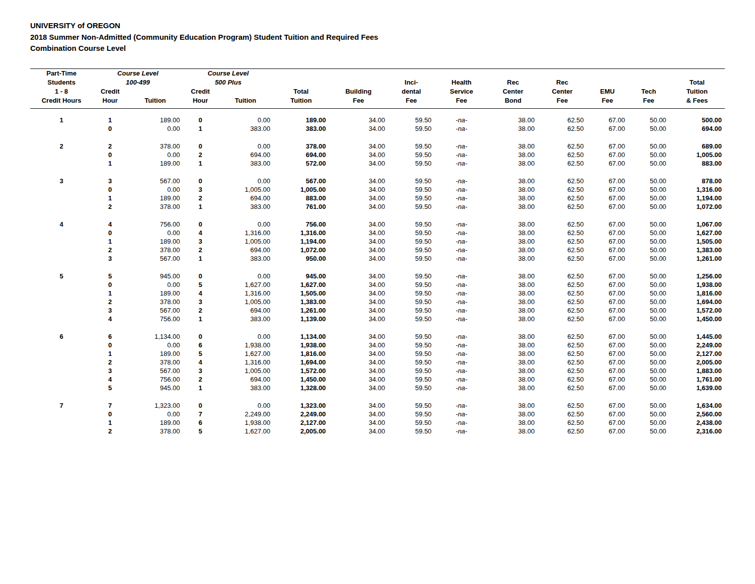UNIVERSITY of OREGON
2018 Summer Non-Admitted (Community Education Program) Student Tuition and Required Fees
Combination Course Level
| Part-Time | Course Level | Course Level | | | | | | | | | |
| --- | --- | --- | --- | --- | --- | --- | --- | --- | --- | --- | --- |
| Students | 100-499 | 500 Plus | | | Inci- | Health | Rec | Rec | | | Total |
| 1 - 8 | Credit | | Credit | | Total | Building | dental | Service | Center | Center | EMU | Tech | Tuition |
| Credit Hours | Hour | Tuition | Hour | Tuition | Tuition | Fee | Fee | Fee | Bond | Fee | Fee | Fee | & Fees |
| 1 | 1 | 189.00 | 0 | 0.00 | 189.00 | 34.00 | 59.50 | -na- | 38.00 | 62.50 | 67.00 | 50.00 | 500.00 |
| | 0 | 0.00 | 1 | 383.00 | 383.00 | 34.00 | 59.50 | -na- | 38.00 | 62.50 | 67.00 | 50.00 | 694.00 |
| 2 | 2 | 378.00 | 0 | 0.00 | 378.00 | 34.00 | 59.50 | -na- | 38.00 | 62.50 | 67.00 | 50.00 | 689.00 |
| | 0 | 0.00 | 2 | 694.00 | 694.00 | 34.00 | 59.50 | -na- | 38.00 | 62.50 | 67.00 | 50.00 | 1,005.00 |
| | 1 | 189.00 | 1 | 383.00 | 572.00 | 34.00 | 59.50 | -na- | 38.00 | 62.50 | 67.00 | 50.00 | 883.00 |
| 3 | 3 | 567.00 | 0 | 0.00 | 567.00 | 34.00 | 59.50 | -na- | 38.00 | 62.50 | 67.00 | 50.00 | 878.00 |
| | 0 | 0.00 | 3 | 1,005.00 | 1,005.00 | 34.00 | 59.50 | -na- | 38.00 | 62.50 | 67.00 | 50.00 | 1,316.00 |
| | 1 | 189.00 | 2 | 694.00 | 883.00 | 34.00 | 59.50 | -na- | 38.00 | 62.50 | 67.00 | 50.00 | 1,194.00 |
| | 2 | 378.00 | 1 | 383.00 | 761.00 | 34.00 | 59.50 | -na- | 38.00 | 62.50 | 67.00 | 50.00 | 1,072.00 |
| 4 | 4 | 756.00 | 0 | 0.00 | 756.00 | 34.00 | 59.50 | -na- | 38.00 | 62.50 | 67.00 | 50.00 | 1,067.00 |
| | 0 | 0.00 | 4 | 1,316.00 | 1,316.00 | 34.00 | 59.50 | -na- | 38.00 | 62.50 | 67.00 | 50.00 | 1,627.00 |
| | 1 | 189.00 | 3 | 1,005.00 | 1,194.00 | 34.00 | 59.50 | -na- | 38.00 | 62.50 | 67.00 | 50.00 | 1,505.00 |
| | 2 | 378.00 | 2 | 694.00 | 1,072.00 | 34.00 | 59.50 | -na- | 38.00 | 62.50 | 67.00 | 50.00 | 1,383.00 |
| | 3 | 567.00 | 1 | 383.00 | 950.00 | 34.00 | 59.50 | -na- | 38.00 | 62.50 | 67.00 | 50.00 | 1,261.00 |
| 5 | 5 | 945.00 | 0 | 0.00 | 945.00 | 34.00 | 59.50 | -na- | 38.00 | 62.50 | 67.00 | 50.00 | 1,256.00 |
| | 0 | 0.00 | 5 | 1,627.00 | 1,627.00 | 34.00 | 59.50 | -na- | 38.00 | 62.50 | 67.00 | 50.00 | 1,938.00 |
| | 1 | 189.00 | 4 | 1,316.00 | 1,505.00 | 34.00 | 59.50 | -na- | 38.00 | 62.50 | 67.00 | 50.00 | 1,816.00 |
| | 2 | 378.00 | 3 | 1,005.00 | 1,383.00 | 34.00 | 59.50 | -na- | 38.00 | 62.50 | 67.00 | 50.00 | 1,694.00 |
| | 3 | 567.00 | 2 | 694.00 | 1,261.00 | 34.00 | 59.50 | -na- | 38.00 | 62.50 | 67.00 | 50.00 | 1,572.00 |
| | 4 | 756.00 | 1 | 383.00 | 1,139.00 | 34.00 | 59.50 | -na- | 38.00 | 62.50 | 67.00 | 50.00 | 1,450.00 |
| 6 | 6 | 1,134.00 | 0 | 0.00 | 1,134.00 | 34.00 | 59.50 | -na- | 38.00 | 62.50 | 67.00 | 50.00 | 1,445.00 |
| | 0 | 0.00 | 6 | 1,938.00 | 1,938.00 | 34.00 | 59.50 | -na- | 38.00 | 62.50 | 67.00 | 50.00 | 2,249.00 |
| | 1 | 189.00 | 5 | 1,627.00 | 1,816.00 | 34.00 | 59.50 | -na- | 38.00 | 62.50 | 67.00 | 50.00 | 2,127.00 |
| | 2 | 378.00 | 4 | 1,316.00 | 1,694.00 | 34.00 | 59.50 | -na- | 38.00 | 62.50 | 67.00 | 50.00 | 2,005.00 |
| | 3 | 567.00 | 3 | 1,005.00 | 1,572.00 | 34.00 | 59.50 | -na- | 38.00 | 62.50 | 67.00 | 50.00 | 1,883.00 |
| | 4 | 756.00 | 2 | 694.00 | 1,450.00 | 34.00 | 59.50 | -na- | 38.00 | 62.50 | 67.00 | 50.00 | 1,761.00 |
| | 5 | 945.00 | 1 | 383.00 | 1,328.00 | 34.00 | 59.50 | -na- | 38.00 | 62.50 | 67.00 | 50.00 | 1,639.00 |
| 7 | 7 | 1,323.00 | 0 | 0.00 | 1,323.00 | 34.00 | 59.50 | -na- | 38.00 | 62.50 | 67.00 | 50.00 | 1,634.00 |
| | 0 | 0.00 | 7 | 2,249.00 | 2,249.00 | 34.00 | 59.50 | -na- | 38.00 | 62.50 | 67.00 | 50.00 | 2,560.00 |
| | 1 | 189.00 | 6 | 1,938.00 | 2,127.00 | 34.00 | 59.50 | -na- | 38.00 | 62.50 | 67.00 | 50.00 | 2,438.00 |
| | 2 | 378.00 | 5 | 1,627.00 | 2,005.00 | 34.00 | 59.50 | -na- | 38.00 | 62.50 | 67.00 | 50.00 | 2,316.00 |